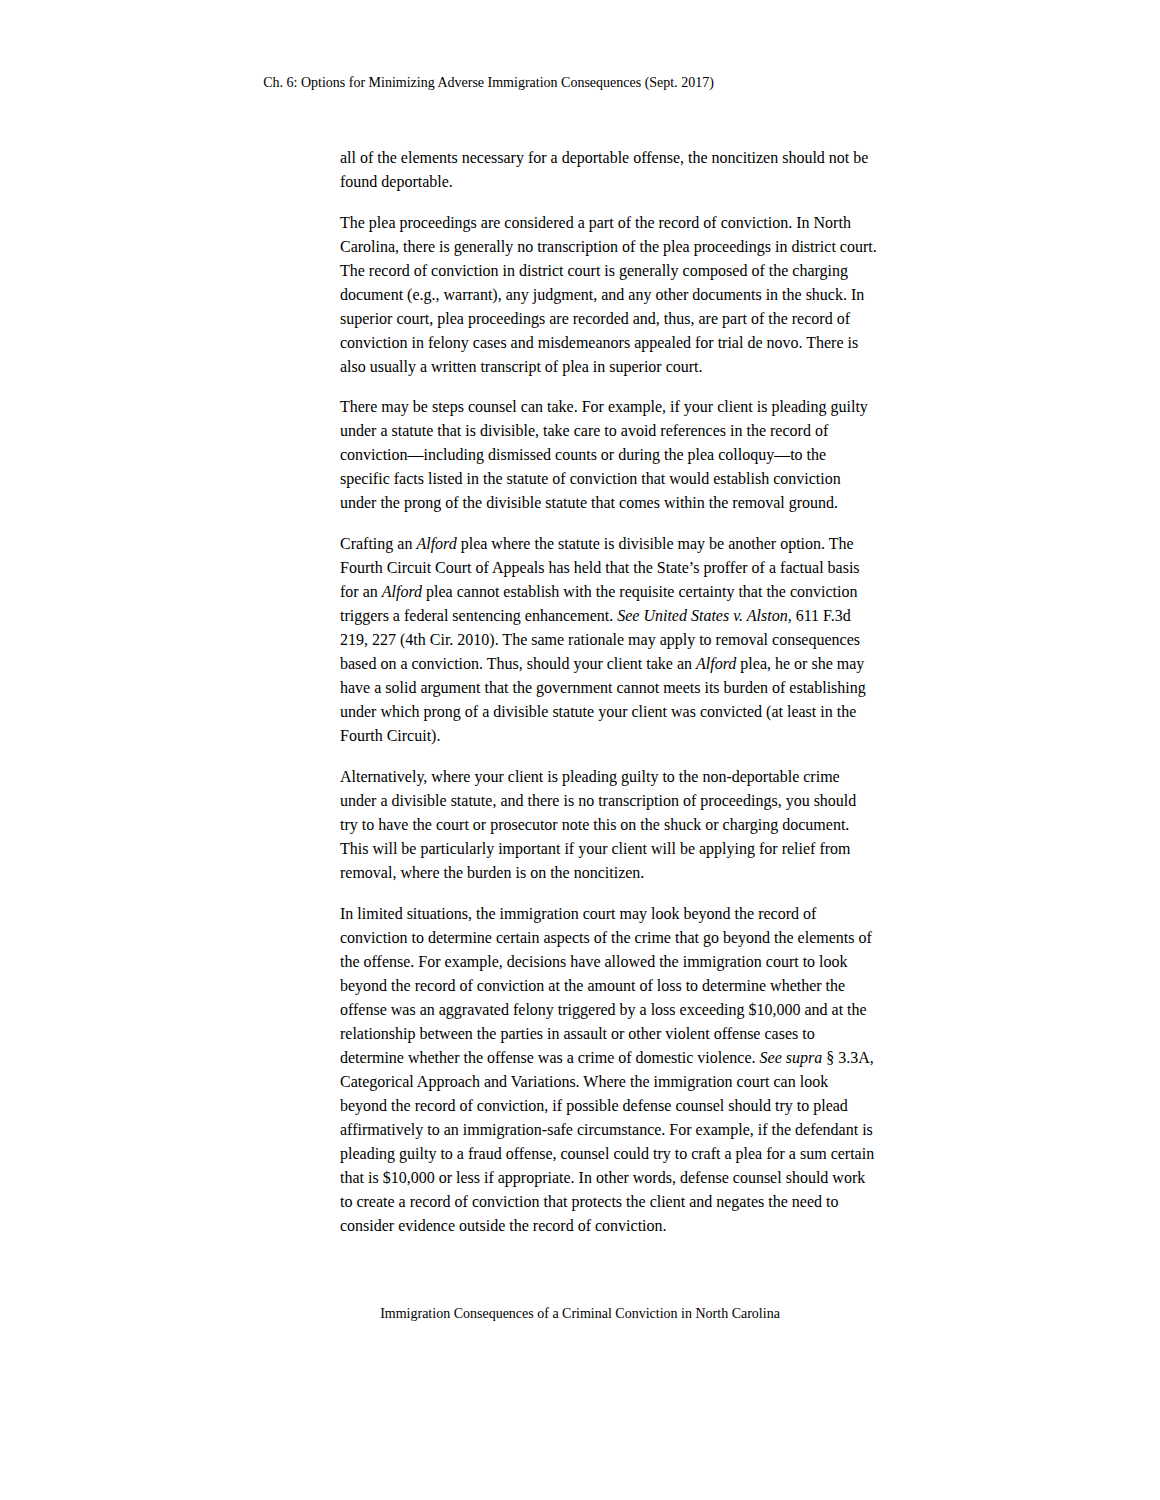Ch. 6: Options for Minimizing Adverse Immigration Consequences (Sept. 2017)
all of the elements necessary for a deportable offense, the noncitizen should not be found deportable.
The plea proceedings are considered a part of the record of conviction. In North Carolina, there is generally no transcription of the plea proceedings in district court. The record of conviction in district court is generally composed of the charging document (e.g., warrant), any judgment, and any other documents in the shuck. In superior court, plea proceedings are recorded and, thus, are part of the record of conviction in felony cases and misdemeanors appealed for trial de novo. There is also usually a written transcript of plea in superior court.
There may be steps counsel can take. For example, if your client is pleading guilty under a statute that is divisible, take care to avoid references in the record of conviction—including dismissed counts or during the plea colloquy—to the specific facts listed in the statute of conviction that would establish conviction under the prong of the divisible statute that comes within the removal ground.
Crafting an Alford plea where the statute is divisible may be another option. The Fourth Circuit Court of Appeals has held that the State’s proffer of a factual basis for an Alford plea cannot establish with the requisite certainty that the conviction triggers a federal sentencing enhancement. See United States v. Alston, 611 F.3d 219, 227 (4th Cir. 2010). The same rationale may apply to removal consequences based on a conviction. Thus, should your client take an Alford plea, he or she may have a solid argument that the government cannot meets its burden of establishing under which prong of a divisible statute your client was convicted (at least in the Fourth Circuit).
Alternatively, where your client is pleading guilty to the non-deportable crime under a divisible statute, and there is no transcription of proceedings, you should try to have the court or prosecutor note this on the shuck or charging document. This will be particularly important if your client will be applying for relief from removal, where the burden is on the noncitizen.
In limited situations, the immigration court may look beyond the record of conviction to determine certain aspects of the crime that go beyond the elements of the offense. For example, decisions have allowed the immigration court to look beyond the record of conviction at the amount of loss to determine whether the offense was an aggravated felony triggered by a loss exceeding $10,000 and at the relationship between the parties in assault or other violent offense cases to determine whether the offense was a crime of domestic violence. See supra § 3.3A, Categorical Approach and Variations. Where the immigration court can look beyond the record of conviction, if possible defense counsel should try to plead affirmatively to an immigration-safe circumstance. For example, if the defendant is pleading guilty to a fraud offense, counsel could try to craft a plea for a sum certain that is $10,000 or less if appropriate. In other words, defense counsel should work to create a record of conviction that protects the client and negates the need to consider evidence outside the record of conviction.
Immigration Consequences of a Criminal Conviction in North Carolina